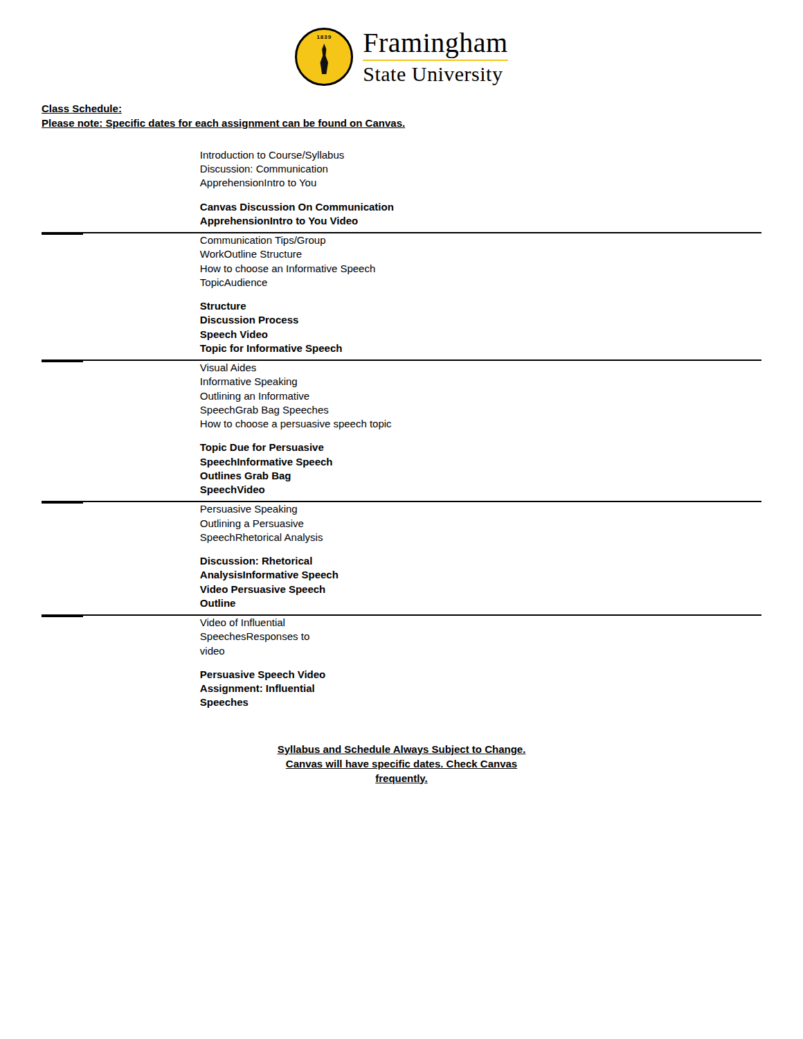Framingham
State University
Class Schedule:
Please note: Specific dates for each assignment can be found on Canvas.
| | Introduction to Course/Syllabus Discussion: Communication ApprehensionIntro to You Canvas Discussion On Communication ApprehensionIntro to You Video |
| | Communication Tips/Group WorkOutline Structure How to choose an Informative Speech TopicAudience Structure Discussion Process Speech Video Topic for Informative Speech |
| | Visual Aides Informative Speaking Outlining an Informative SpeechGrab Bag Speeches How to choose a persuasive speech topic Topic Due for Persuasive SpeechInformative Speech Outlines Grab Bag SpeechVideo |
| | Persuasive Speaking Outlining a Persuasive SpeechRhetorical Analysis Discussion: Rhetorical AnalysisInformative Speech Video Persuasive Speech Outline |
| | Video of Influential SpeechesResponses to video Persuasive Speech Video Assignment: Influential Speeches |
Syllabus and Schedule Always Subject to Change.
Canvas will have specific dates. Check Canvas
frequently.